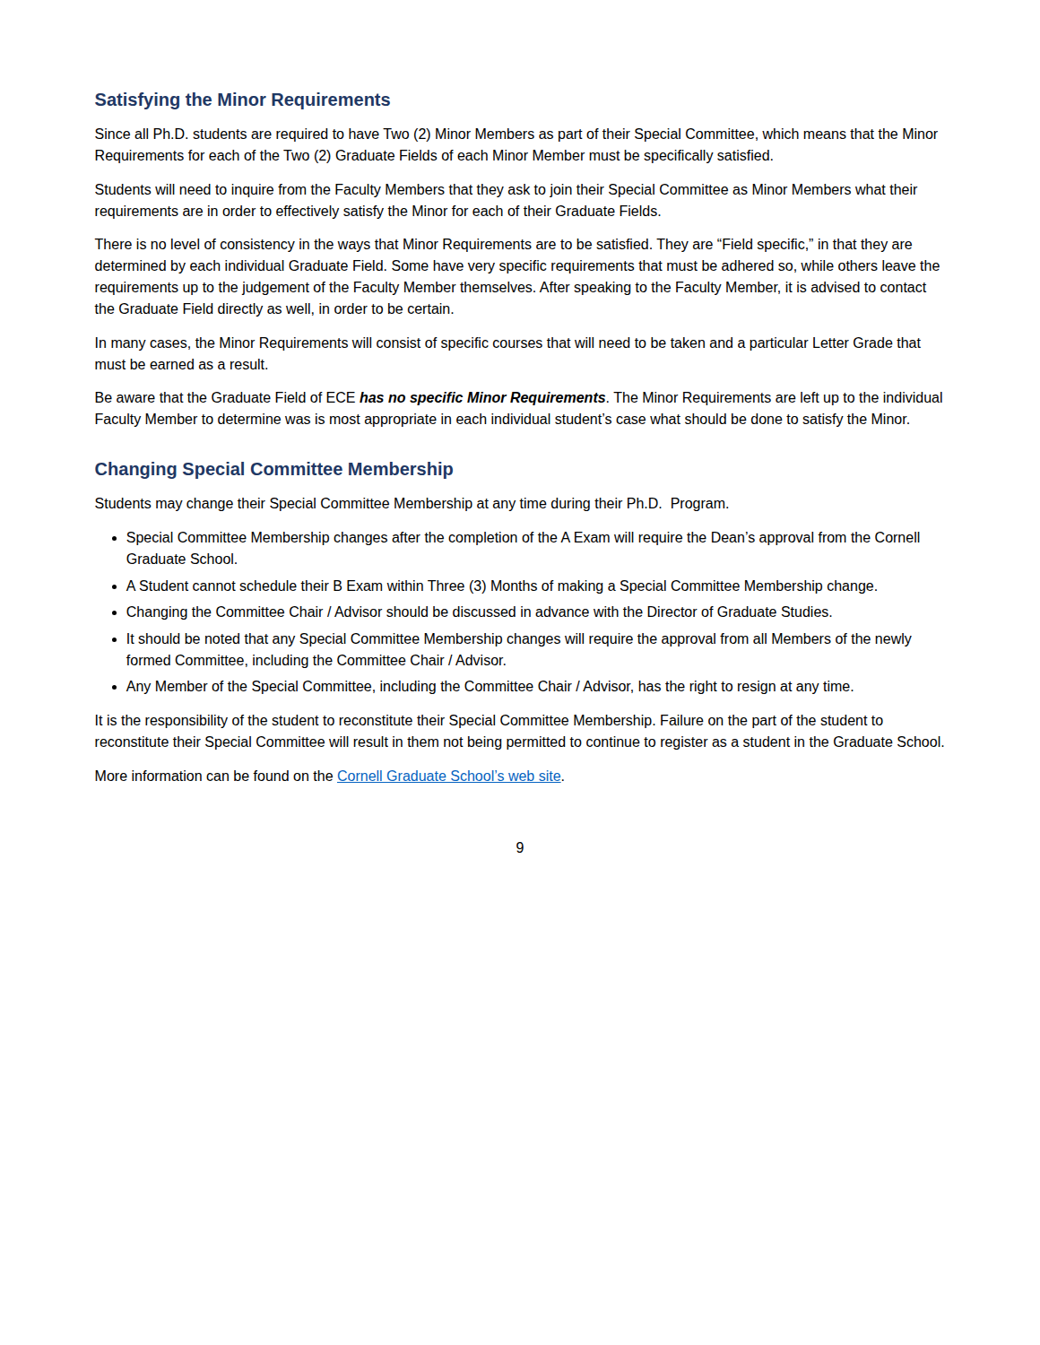Satisfying the Minor Requirements
Since all Ph.D. students are required to have Two (2) Minor Members as part of their Special Committee, which means that the Minor Requirements for each of the Two (2) Graduate Fields of each Minor Member must be specifically satisfied.
Students will need to inquire from the Faculty Members that they ask to join their Special Committee as Minor Members what their requirements are in order to effectively satisfy the Minor for each of their Graduate Fields.
There is no level of consistency in the ways that Minor Requirements are to be satisfied. They are “Field specific,” in that they are determined by each individual Graduate Field. Some have very specific requirements that must be adhered so, while others leave the requirements up to the judgement of the Faculty Member themselves. After speaking to the Faculty Member, it is advised to contact the Graduate Field directly as well, in order to be certain.
In many cases, the Minor Requirements will consist of specific courses that will need to be taken and a particular Letter Grade that must be earned as a result.
Be aware that the Graduate Field of ECE has no specific Minor Requirements. The Minor Requirements are left up to the individual Faculty Member to determine was is most appropriate in each individual student’s case what should be done to satisfy the Minor.
Changing Special Committee Membership
Students may change their Special Committee Membership at any time during their Ph.D. Program.
Special Committee Membership changes after the completion of the A Exam will require the Dean’s approval from the Cornell Graduate School.
A Student cannot schedule their B Exam within Three (3) Months of making a Special Committee Membership change.
Changing the Committee Chair / Advisor should be discussed in advance with the Director of Graduate Studies.
It should be noted that any Special Committee Membership changes will require the approval from all Members of the newly formed Committee, including the Committee Chair / Advisor.
Any Member of the Special Committee, including the Committee Chair / Advisor, has the right to resign at any time.
It is the responsibility of the student to reconstitute their Special Committee Membership. Failure on the part of the student to reconstitute their Special Committee will result in them not being permitted to continue to register as a student in the Graduate School.
More information can be found on the Cornell Graduate School’s web site.
9